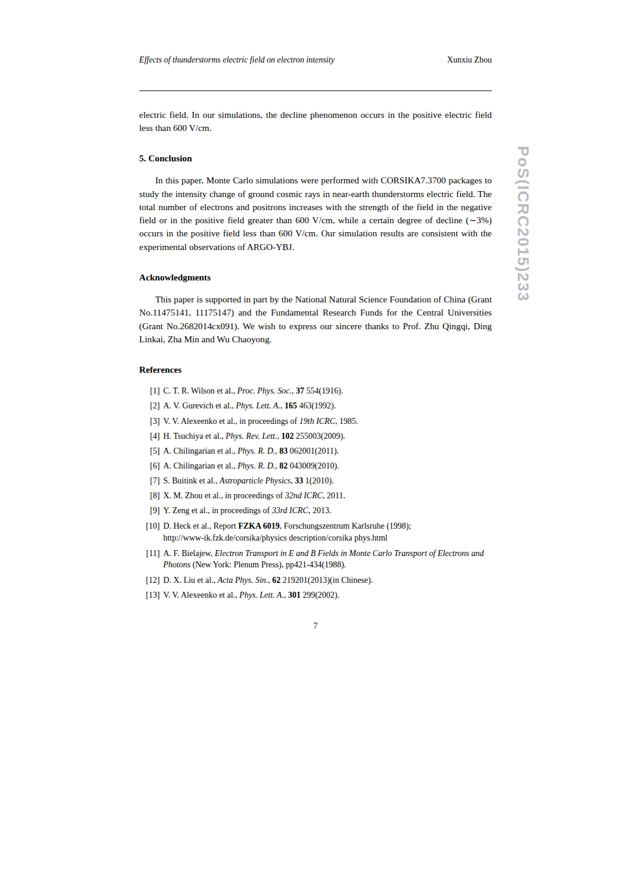Effects of thunderstorms electric field on electron intensity Xunxiu Zhou
electric field. In our simulations, the decline phenomenon occurs in the positive electric field less than 600 V/cm.
5. Conclusion
In this paper, Monte Carlo simulations were performed with CORSIKA7.3700 packages to study the intensity change of ground cosmic rays in near-earth thunderstorms electric field. The total number of electrons and positrons increases with the strength of the field in the negative field or in the positive field greater than 600 V/cm, while a certain degree of decline (∼3%) occurs in the positive field less than 600 V/cm. Our simulation results are consistent with the experimental observations of ARGO-YBJ.
Acknowledgments
This paper is supported in part by the National Natural Science Foundation of China (Grant No.11475141, 11175147) and the Fundamental Research Funds for the Central Universities (Grant No.2682014cx091). We wish to express our sincere thanks to Prof. Zhu Qingqi, Ding Linkai, Zha Min and Wu Chaoyong.
References
1 C. T. R. Wilson et al., Proc. Phys. Soc., 37 554(1916).
2 A. V. Gurevich et al., Phys. Lett. A., 165 463(1992).
3 V. V. Alexeenko et al., in proceedings of 19th ICRC, 1985.
4 H. Tsuchiya et al., Phys. Rev. Lett., 102 255003(2009).
5 A. Chilingarian et al., Phys. R. D., 83 062001(2011).
6 A. Chilingarian et al., Phys. R. D., 82 043009(2010).
7 S. Buitink et al., Astroparticle Physics, 33 1(2010).
8 X. M. Zhou et al., in proceedings of 32nd ICRC, 2011.
9 Y. Zeng et al., in proceedings of 33rd ICRC, 2013.
10 D. Heck et al., Report FZKA 6019, Forschungszentrum Karlsruhe (1998); http://www-ik.fzk.de/corsika/physics description/corsika phys.html
11 A. F. Bielajew, Electron Transport in E and B Fields in Monte Carlo Transport of Electrons and Photons (New York: Plenum Press), pp421-434(1988).
12 D. X. Liu et al., Acta Phys. Sin., 62 219201(2013)(in Chinese).
13 V. V. Alexeenko et al., Phys. Lett. A., 301 299(2002).
PoS(ICRC2015)233
7